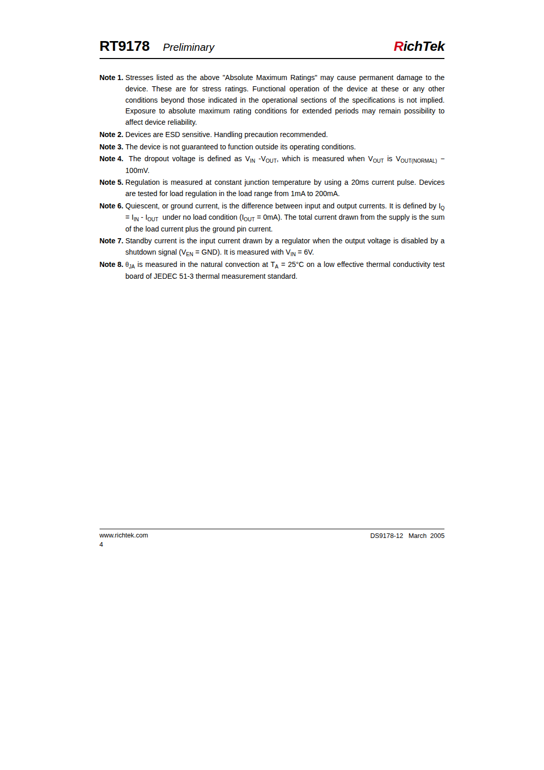RT9178 Preliminary
RichTek
Note 1. Stresses listed as the above "Absolute Maximum Ratings" may cause permanent damage to the device. These are for stress ratings. Functional operation of the device at these or any other conditions beyond those indicated in the operational sections of the specifications is not implied. Exposure to absolute maximum rating conditions for extended periods may remain possibility to affect device reliability.
Note 2. Devices are ESD sensitive. Handling precaution recommended.
Note 3. The device is not guaranteed to function outside its operating conditions.
Note 4. The dropout voltage is defined as VIN -VOUT, which is measured when VOUT is VOUT(NORMAL) − 100mV.
Note 5. Regulation is measured at constant junction temperature by using a 20ms current pulse. Devices are tested for load regulation in the load range from 1mA to 200mA.
Note 6. Quiescent, or ground current, is the difference between input and output currents. It is defined by IQ = IIN - IOUT under no load condition (IOUT = 0mA). The total current drawn from the supply is the sum of the load current plus the ground pin current.
Note 7. Standby current is the input current drawn by a regulator when the output voltage is disabled by a shutdown signal (VEN = GND). It is measured with VIN = 6V.
Note 8. θJA is measured in the natural convection at TA = 25°C on a low effective thermal conductivity test board of JEDEC 51-3 thermal measurement standard.
www.richtek.com
4
DS9178-12 March 2005